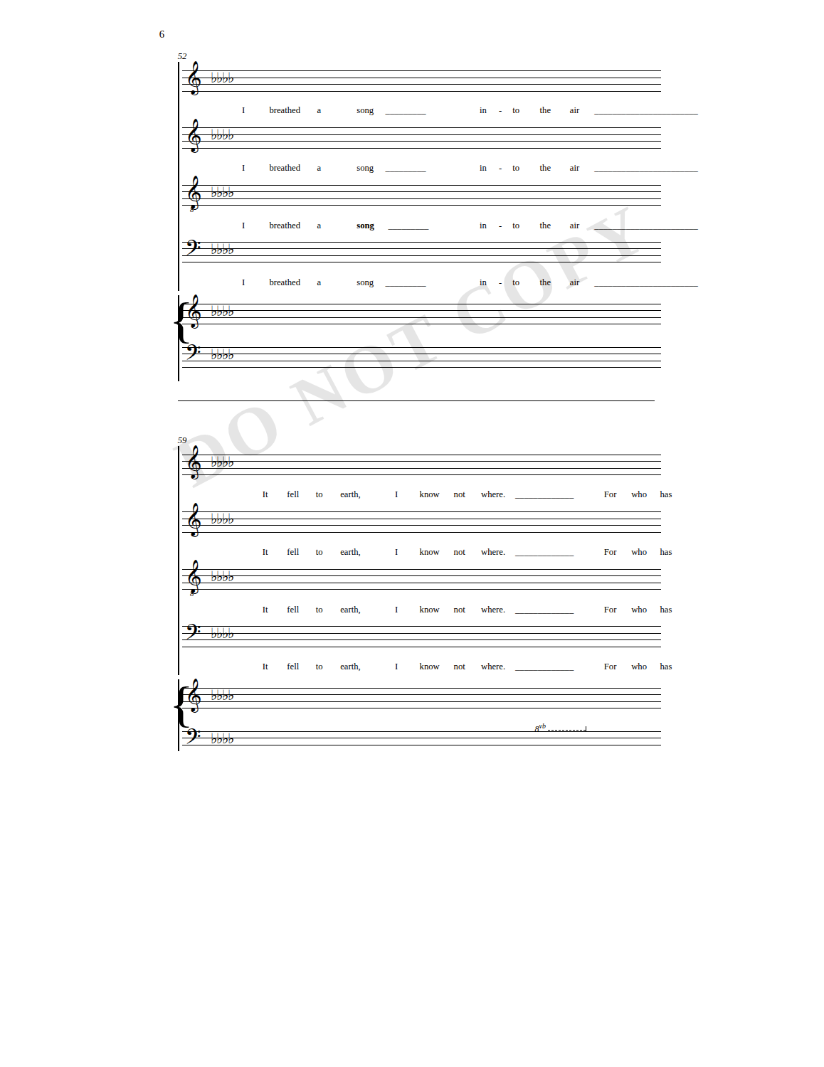6
DO NOT COPY
52
𝄞
♭♭♭♭
I breathed a song _________ in - to the air _______________________
𝄞
♭♭♭♭
I breathed a song _________ in - to the air _______________________
𝄞
8
♭♭♭♭
I breathed a song _________ in - to the air _______________________
𝄢
♭♭♭♭
I breathed a song _________ in - to the air _______________________
{
𝄞
♭♭♭♭
𝄢
♭♭♭♭
59
𝄞
♭♭♭♭
It fell to earth, I know not where. _____________ For who has
𝄞
♭♭♭♭
It fell to earth, I know not where. _____________ For who has
𝄞
8
♭♭♭♭
It fell to earth, I know not where. _____________ For who has
𝄢
♭♭♭♭
It fell to earth, I know not where. _____________ For who has
{
𝄞
♭♭♭♭
𝄢
♭♭♭♭
8vb
pedal normally